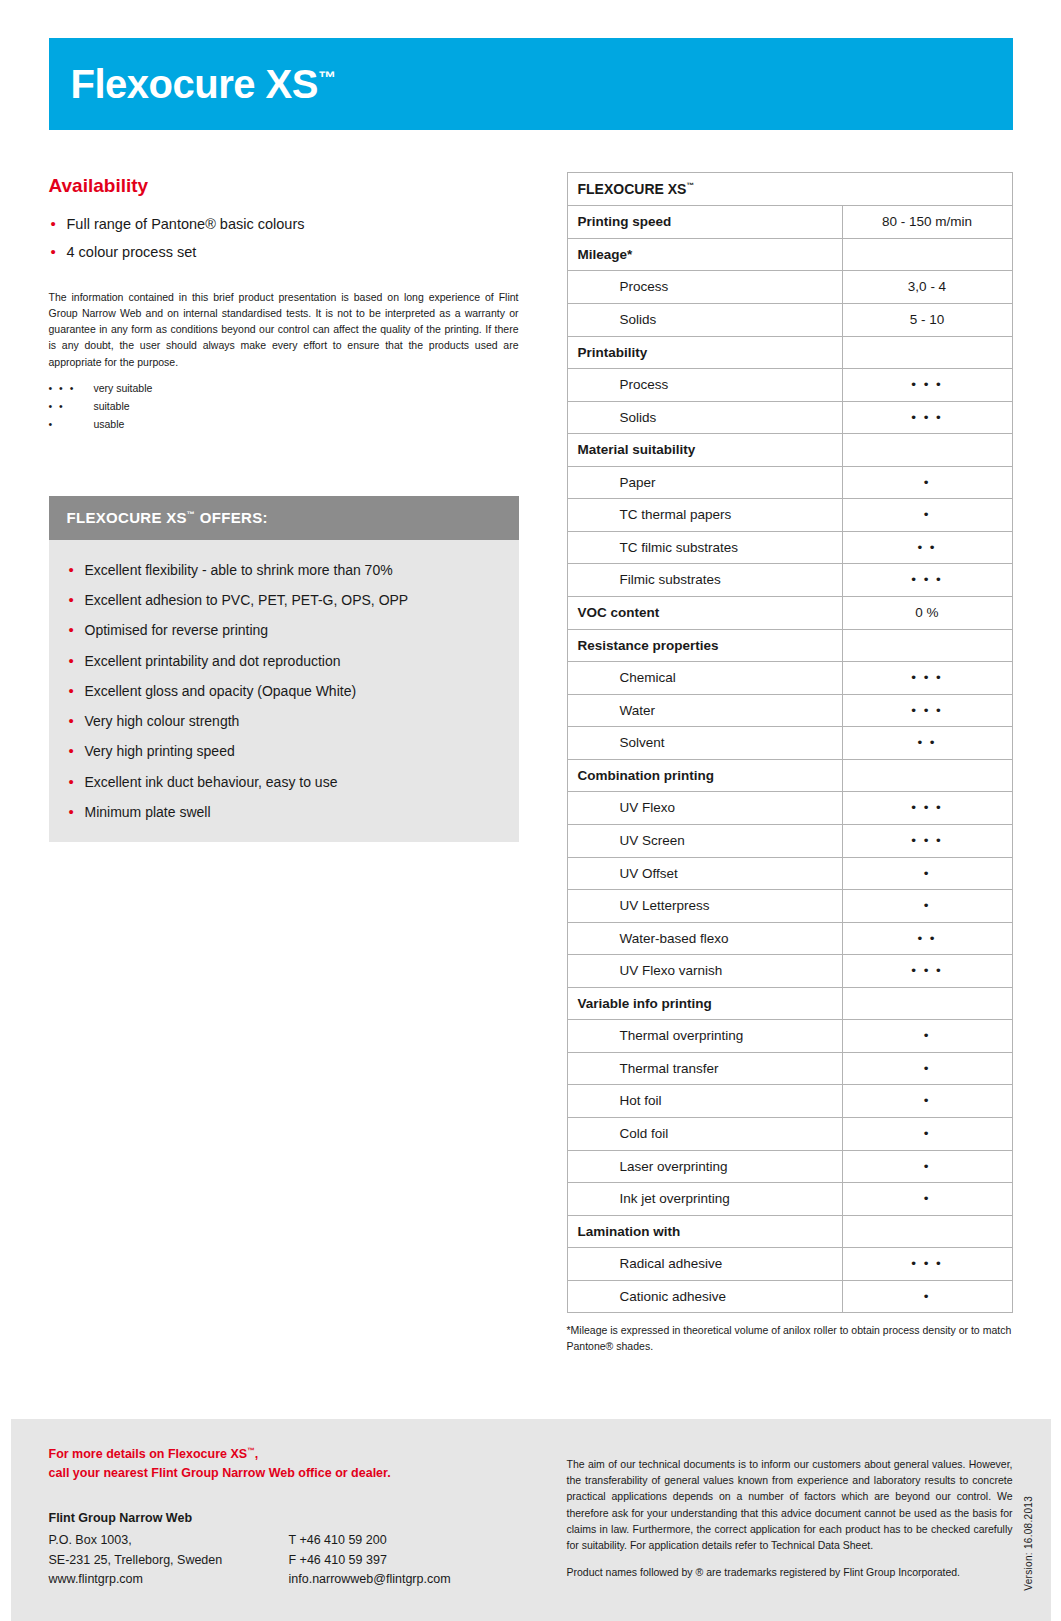Flexocure XS™
Availability
Full range of Pantone® basic colours
4 colour process set
The information contained in this brief product presentation is based on long experience of Flint Group Narrow Web and on internal standardised tests. It is not to be interpreted as a warranty or guarantee in any form as conditions beyond our control can affect the quality of the printing. If there is any doubt, the user should always make every effort to ensure that the products used are appropriate for the purpose.
• • • very suitable
• • suitable
• usable
FLEXOCURE XS™ OFFERS:
Excellent flexibility - able to shrink more than 70%
Excellent adhesion to PVC, PET, PET-G, OPS, OPP
Optimised for reverse printing
Excellent printability and dot reproduction
Excellent gloss and opacity (Opaque White)
Very high colour strength
Very high printing speed
Excellent ink duct behaviour, easy to use
Minimum plate swell
| FLEXOCURE XS ™ |
| --- |
| Printing speed | 80 - 150 m/min |
| Mileage* | |
| Process | 3,0 - 4 |
| Solids | 5 - 10 |
| Printability | |
| Process | • • • |
| Solids | • • • |
| Material suitability | |
| Paper | • |
| TC thermal papers | • |
| TC filmic substrates | • • |
| Filmic substrates | • • • |
| VOC content | 0 % |
| Resistance properties | |
| Chemical | • • • |
| Water | • • • |
| Solvent | • • |
| Combination printing | |
| UV Flexo | • • • |
| UV Screen | • • • |
| UV Offset | • |
| UV Letterpress | • |
| Water-based flexo | • • |
| UV Flexo varnish | • • • |
| Variable info printing | |
| Thermal overprinting | • |
| Thermal transfer | • |
| Hot foil | • |
| Cold foil | • |
| Laser overprinting | • |
| Ink jet overprinting | • |
| Lamination with | |
| Radical adhesive | • • • |
| Cationic adhesive | • |
*Mileage is expressed in theoretical volume of anilox roller to obtain process density or to match Pantone® shades.
For more details on Flexocure XS™,
call your nearest Flint Group Narrow Web office or dealer.
Flint Group Narrow Web
P.O. Box 1003,
T +46 410 59 200
SE-231 25, Trelleborg, Sweden
F +46 410 59 397
www.flintgrp.com
info.narrowweb@flintgrp.com
The aim of our technical documents is to inform our customers about general values. However, the transferability of general values known from experience and laboratory results to concrete practical applications depends on a number of factors which are beyond our control. We therefore ask for your understanding that this advice document cannot be used as the basis for claims in law. Furthermore, the correct application for each product has to be checked carefully for suitability. For application details refer to Technical Data Sheet.
Product names followed by ® are trademarks registered by Flint Group Incorporated.
Version: 16.08.2013